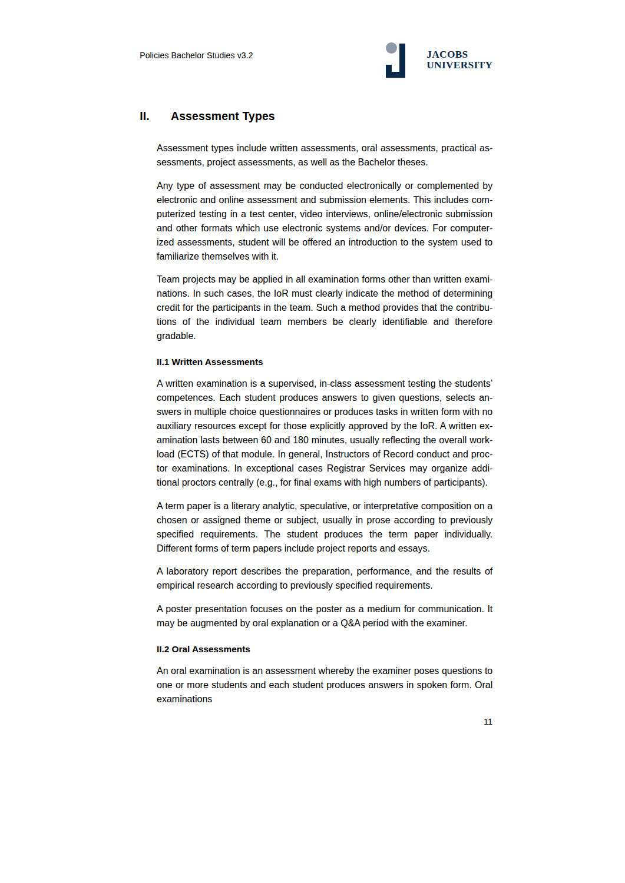Policies Bachelor Studies v3.2
JACOBS UNIVERSITY
II. Assessment Types
Assessment types include written assessments, oral assessments, practical assessments, project assessments, as well as the Bachelor theses.
Any type of assessment may be conducted electronically or complemented by electronic and online assessment and submission elements. This includes computerized testing in a test center, video interviews, online/electronic submission and other formats which use electronic systems and/or devices. For computerized assessments, student will be offered an introduction to the system used to familiarize themselves with it.
Team projects may be applied in all examination forms other than written examinations. In such cases, the IoR must clearly indicate the method of determining credit for the participants in the team. Such a method provides that the contributions of the individual team members be clearly identifiable and therefore gradable.
II.1 Written Assessments
A written examination is a supervised, in-class assessment testing the students’ competences. Each student produces answers to given questions, selects answers in multiple choice questionnaires or produces tasks in written form with no auxiliary resources except for those explicitly approved by the IoR. A written examination lasts between 60 and 180 minutes, usually reflecting the overall workload (ECTS) of that module. In general, Instructors of Record conduct and proctor examinations. In exceptional cases Registrar Services may organize additional proctors centrally (e.g., for final exams with high numbers of participants).
A term paper is a literary analytic, speculative, or interpretative composition on a chosen or assigned theme or subject, usually in prose according to previously specified requirements. The student produces the term paper individually. Different forms of term papers include project reports and essays.
A laboratory report describes the preparation, performance, and the results of empirical research according to previously specified requirements.
A poster presentation focuses on the poster as a medium for communication. It may be augmented by oral explanation or a Q&A period with the examiner.
II.2 Oral Assessments
An oral examination is an assessment whereby the examiner poses questions to one or more students and each student produces answers in spoken form. Oral examinations
11